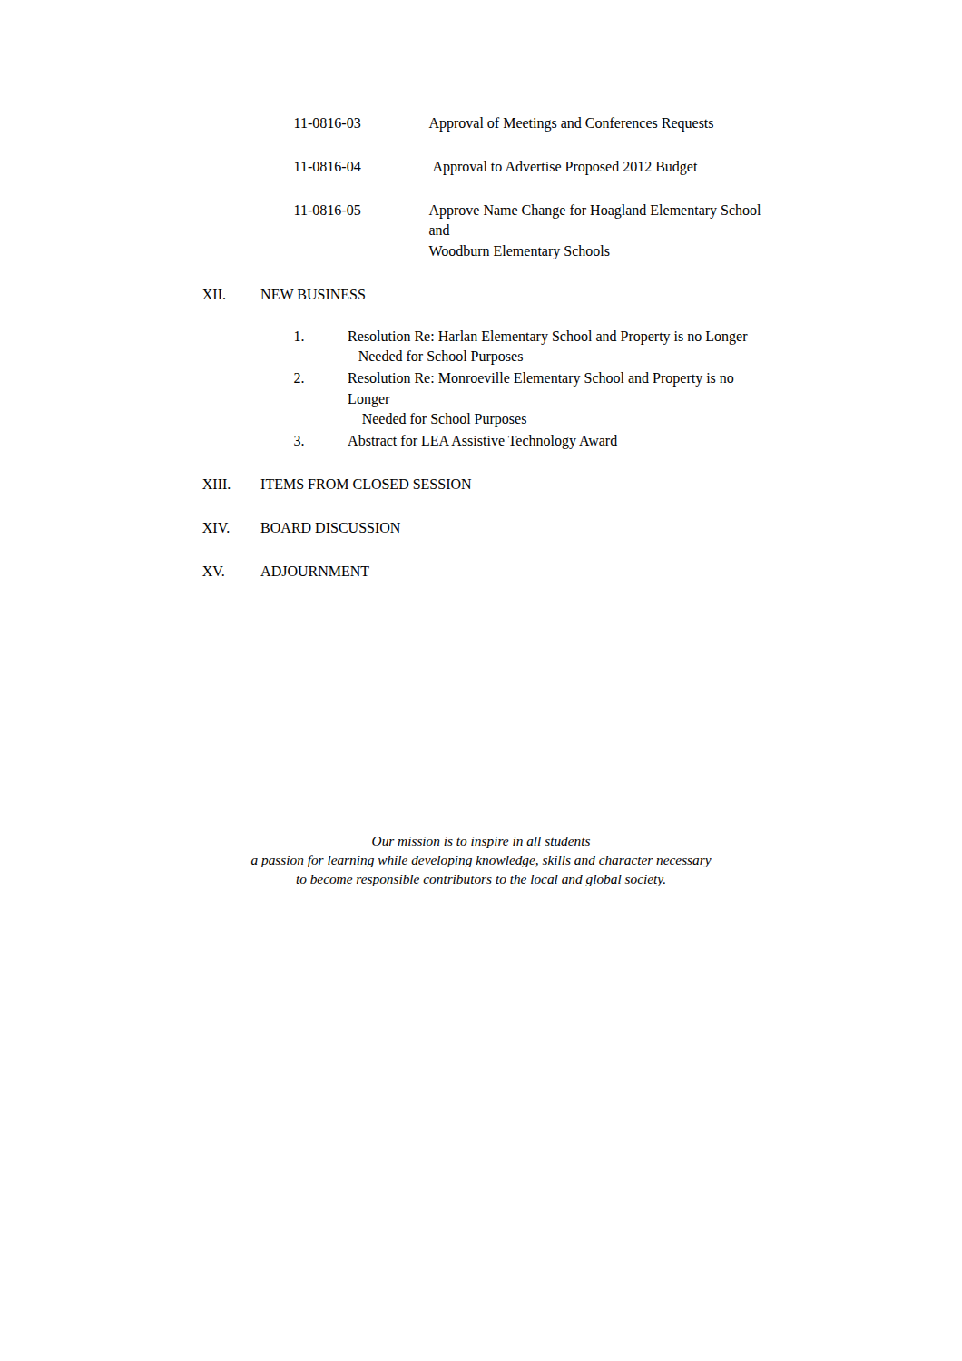11-0816-03
Approval of Meetings and Conferences Requests
11-0816-04
Approval to Advertise Proposed 2012 Budget
11-0816-05
Approve Name Change for Hoagland Elementary School and Woodburn Elementary Schools
XII.
NEW BUSINESS
1.
Resolution Re: Harlan Elementary School and Property is no Longer Needed for School Purposes
2.
Resolution Re: Monroeville Elementary School and Property is no Longer Needed for School Purposes
3.
Abstract for LEA Assistive Technology Award
XIII.
ITEMS FROM CLOSED SESSION
XIV.
BOARD DISCUSSION
XV.
ADJOURNMENT
Our mission is to inspire in all students
a passion for learning while developing knowledge, skills and character necessary
to become responsible contributors to the local and global society.